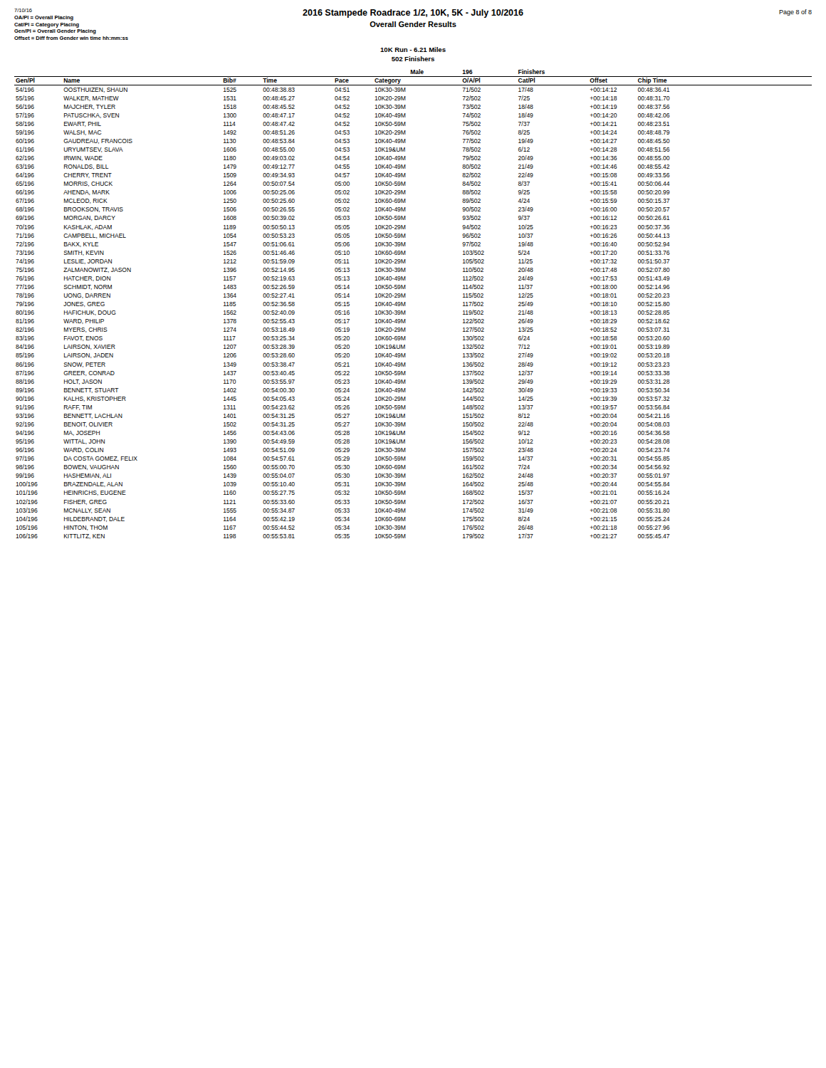7/10/16
OA/Pl = Overall Placing
Cat/Pl = Category Placing
Gen/Pl = Overall Gender Placing
Offset = Diff from Gender win time hh:mm:ss
Page 8 of 8
2016 Stampede Roadrace 1/2, 10K, 5K - July 10/2016
Overall Gender Results
10K Run - 6.21 Miles
502 Finishers
| | | | | | Male | 196 | Finishers | | | |
| --- | --- | --- | --- | --- | --- | --- | --- | --- | --- | --- |
| Gen/Pl | Name | Bib# | Time | Pace | Category | O/A/Pl | Cat/Pl | Offset | Chip Time | |
| 54/196 | OOSTHUIZEN, SHAUN | 1525 | 00:48:38.83 | 04:51 | 10K30-39M | 71/502 | 17/48 | +00:14:12 | 00:48:36.41 | |
| 55/196 | WALKER, MATHEW | 1531 | 00:48:45.27 | 04:52 | 10K20-29M | 72/502 | 7/25 | +00:14:18 | 00:48:31.70 | |
| 56/196 | MAJCHER, TYLER | 1518 | 00:48:45.52 | 04:52 | 10K30-39M | 73/502 | 18/48 | +00:14:19 | 00:48:37.56 | |
| 57/196 | PATUSCHKA, SVEN | 1300 | 00:48:47.17 | 04:52 | 10K40-49M | 74/502 | 18/49 | +00:14:20 | 00:48:42.06 | |
| 58/196 | EWART, PHIL | 1114 | 00:48:47.42 | 04:52 | 10K50-59M | 75/502 | 7/37 | +00:14:21 | 00:48:23.51 | |
| 59/196 | WALSH, MAC | 1492 | 00:48:51.26 | 04:53 | 10K20-29M | 76/502 | 8/25 | +00:14:24 | 00:48:48.79 | |
| 60/196 | GAUDREAU, FRANCOIS | 1130 | 00:48:53.84 | 04:53 | 10K40-49M | 77/502 | 19/49 | +00:14:27 | 00:48:45.50 | |
| 61/196 | URYUMTSEV, SLAVA | 1606 | 00:48:55.00 | 04:53 | 10K19&UM | 78/502 | 6/12 | +00:14:28 | 00:48:51.56 | |
| 62/196 | IRWIN, WADE | 1180 | 00:49:03.02 | 04:54 | 10K40-49M | 79/502 | 20/49 | +00:14:36 | 00:48:55.00 | |
| 63/196 | RONALDS, BILL | 1479 | 00:49:12.77 | 04:55 | 10K40-49M | 80/502 | 21/49 | +00:14:46 | 00:48:55.42 | |
| 64/196 | CHERRY, TRENT | 1509 | 00:49:34.93 | 04:57 | 10K40-49M | 82/502 | 22/49 | +00:15:08 | 00:49:33.56 | |
| 65/196 | MORRIS, CHUCK | 1264 | 00:50:07.54 | 05:00 | 10K50-59M | 84/502 | 8/37 | +00:15:41 | 00:50:06.44 | |
| 66/196 | AHENDA, MARK | 1006 | 00:50:25.06 | 05:02 | 10K20-29M | 88/502 | 9/25 | +00:15:58 | 00:50:20.99 | |
| 67/196 | MCLEOD, RICK | 1250 | 00:50:25.60 | 05:02 | 10K60-69M | 89/502 | 4/24 | +00:15:59 | 00:50:15.37 | |
| 68/196 | BROOKSON, TRAVIS | 1506 | 00:50:26.55 | 05:02 | 10K40-49M | 90/502 | 23/49 | +00:16:00 | 00:50:20.57 | |
| 69/196 | MORGAN, DARCY | 1608 | 00:50:39.02 | 05:03 | 10K50-59M | 93/502 | 9/37 | +00:16:12 | 00:50:26.61 | |
| 70/196 | KASHLAK, ADAM | 1189 | 00:50:50.13 | 05:05 | 10K20-29M | 94/502 | 10/25 | +00:16:23 | 00:50:37.36 | |
| 71/196 | CAMPBELL, MICHAEL | 1054 | 00:50:53.23 | 05:05 | 10K50-59M | 96/502 | 10/37 | +00:16:26 | 00:50:44.13 | |
| 72/196 | BAKX, KYLE | 1547 | 00:51:06.61 | 05:06 | 10K30-39M | 97/502 | 19/48 | +00:16:40 | 00:50:52.94 | |
| 73/196 | SMITH, KEVIN | 1526 | 00:51:46.46 | 05:10 | 10K60-69M | 103/502 | 5/24 | +00:17:20 | 00:51:33.76 | |
| 74/196 | LESLIE, JORDAN | 1212 | 00:51:59.09 | 05:11 | 10K20-29M | 105/502 | 11/25 | +00:17:32 | 00:51:50.37 | |
| 75/196 | ZALMANOWITZ, JASON | 1396 | 00:52:14.95 | 05:13 | 10K30-39M | 110/502 | 20/48 | +00:17:48 | 00:52:07.80 | |
| 76/196 | HATCHER, DION | 1157 | 00:52:19.63 | 05:13 | 10K40-49M | 112/502 | 24/49 | +00:17:53 | 00:51:43.49 | |
| 77/196 | SCHMIDT, NORM | 1483 | 00:52:26.59 | 05:14 | 10K50-59M | 114/502 | 11/37 | +00:18:00 | 00:52:14.96 | |
| 78/196 | UONG, DARREN | 1364 | 00:52:27.41 | 05:14 | 10K20-29M | 115/502 | 12/25 | +00:18:01 | 00:52:20.23 | |
| 79/196 | JONES, GREG | 1185 | 00:52:36.58 | 05:15 | 10K40-49M | 117/502 | 25/49 | +00:18:10 | 00:52:15.80 | |
| 80/196 | HAFICHUK, DOUG | 1562 | 00:52:40.09 | 05:16 | 10K30-39M | 119/502 | 21/48 | +00:18:13 | 00:52:28.85 | |
| 81/196 | WARD, PHILIP | 1378 | 00:52:55.43 | 05:17 | 10K40-49M | 122/502 | 26/49 | +00:18:29 | 00:52:18.62 | |
| 82/196 | MYERS, CHRIS | 1274 | 00:53:18.49 | 05:19 | 10K20-29M | 127/502 | 13/25 | +00:18:52 | 00:53:07.31 | |
| 83/196 | FAVOT, ENOS | 1117 | 00:53:25.34 | 05:20 | 10K60-69M | 130/502 | 6/24 | +00:18:58 | 00:53:20.60 | |
| 84/196 | LAIRSON, XAVIER | 1207 | 00:53:28.39 | 05:20 | 10K19&UM | 132/502 | 7/12 | +00:19:01 | 00:53:19.89 | |
| 85/196 | LAIRSON, JADEN | 1206 | 00:53:28.60 | 05:20 | 10K40-49M | 133/502 | 27/49 | +00:19:02 | 00:53:20.18 | |
| 86/196 | SNOW, PETER | 1349 | 00:53:38.47 | 05:21 | 10K40-49M | 136/502 | 28/49 | +00:19:12 | 00:53:23.23 | |
| 87/196 | GREER, CONRAD | 1437 | 00:53:40.45 | 05:22 | 10K50-59M | 137/502 | 12/37 | +00:19:14 | 00:53:33.38 | |
| 88/196 | HOLT, JASON | 1170 | 00:53:55.97 | 05:23 | 10K40-49M | 139/502 | 29/49 | +00:19:29 | 00:53:31.28 | |
| 89/196 | BENNETT, STUART | 1402 | 00:54:00.30 | 05:24 | 10K40-49M | 142/502 | 30/49 | +00:19:33 | 00:53:50.34 | |
| 90/196 | KALHS, KRISTOPHER | 1445 | 00:54:05.43 | 05:24 | 10K20-29M | 144/502 | 14/25 | +00:19:39 | 00:53:57.32 | |
| 91/196 | RAFF, TIM | 1311 | 00:54:23.62 | 05:26 | 10K50-59M | 148/502 | 13/37 | +00:19:57 | 00:53:56.84 | |
| 93/196 | BENNETT, LACHLAN | 1401 | 00:54:31.25 | 05:27 | 10K19&UM | 151/502 | 8/12 | +00:20:04 | 00:54:21.16 | |
| 92/196 | BENOIT, OLIVIER | 1502 | 00:54:31.25 | 05:27 | 10K30-39M | 150/502 | 22/48 | +00:20:04 | 00:54:08.03 | |
| 94/196 | MA, JOSEPH | 1456 | 00:54:43.06 | 05:28 | 10K19&UM | 154/502 | 9/12 | +00:20:16 | 00:54:36.58 | |
| 95/196 | WITTAL, JOHN | 1390 | 00:54:49.59 | 05:28 | 10K19&UM | 156/502 | 10/12 | +00:20:23 | 00:54:28.08 | |
| 96/196 | WARD, COLIN | 1493 | 00:54:51.09 | 05:29 | 10K30-39M | 157/502 | 23/48 | +00:20:24 | 00:54:23.74 | |
| 97/196 | DA COSTA GOMEZ, FELIX | 1084 | 00:54:57.61 | 05:29 | 10K50-59M | 159/502 | 14/37 | +00:20:31 | 00:54:55.85 | |
| 98/196 | BOWEN, VAUGHAN | 1560 | 00:55:00.70 | 05:30 | 10K60-69M | 161/502 | 7/24 | +00:20:34 | 00:54:56.92 | |
| 99/196 | HASHEMIAN, ALI | 1439 | 00:55:04.07 | 05:30 | 10K30-39M | 162/502 | 24/48 | +00:20:37 | 00:55:01.97 | |
| 100/196 | BRAZENDALE, ALAN | 1039 | 00:55:10.40 | 05:31 | 10K30-39M | 164/502 | 25/48 | +00:20:44 | 00:54:55.84 | |
| 101/196 | HEINRICHS, EUGENE | 1160 | 00:55:27.75 | 05:32 | 10K50-59M | 168/502 | 15/37 | +00:21:01 | 00:55:16.24 | |
| 102/196 | FISHER, GREG | 1121 | 00:55:33.60 | 05:33 | 10K50-59M | 172/502 | 16/37 | +00:21:07 | 00:55:20.21 | |
| 103/196 | MCNALLY, SEAN | 1555 | 00:55:34.87 | 05:33 | 10K40-49M | 174/502 | 31/49 | +00:21:08 | 00:55:31.80 | |
| 104/196 | HILDEBRANDT, DALE | 1164 | 00:55:42.19 | 05:34 | 10K60-69M | 175/502 | 8/24 | +00:21:15 | 00:55:25.24 | |
| 105/196 | HINTON, THOM | 1167 | 00:55:44.52 | 05:34 | 10K30-39M | 176/502 | 26/48 | +00:21:18 | 00:55:27.96 | |
| 106/196 | KITTLITZ, KEN | 1198 | 00:55:53.81 | 05:35 | 10K50-59M | 179/502 | 17/37 | +00:21:27 | 00:55:45.47 | |